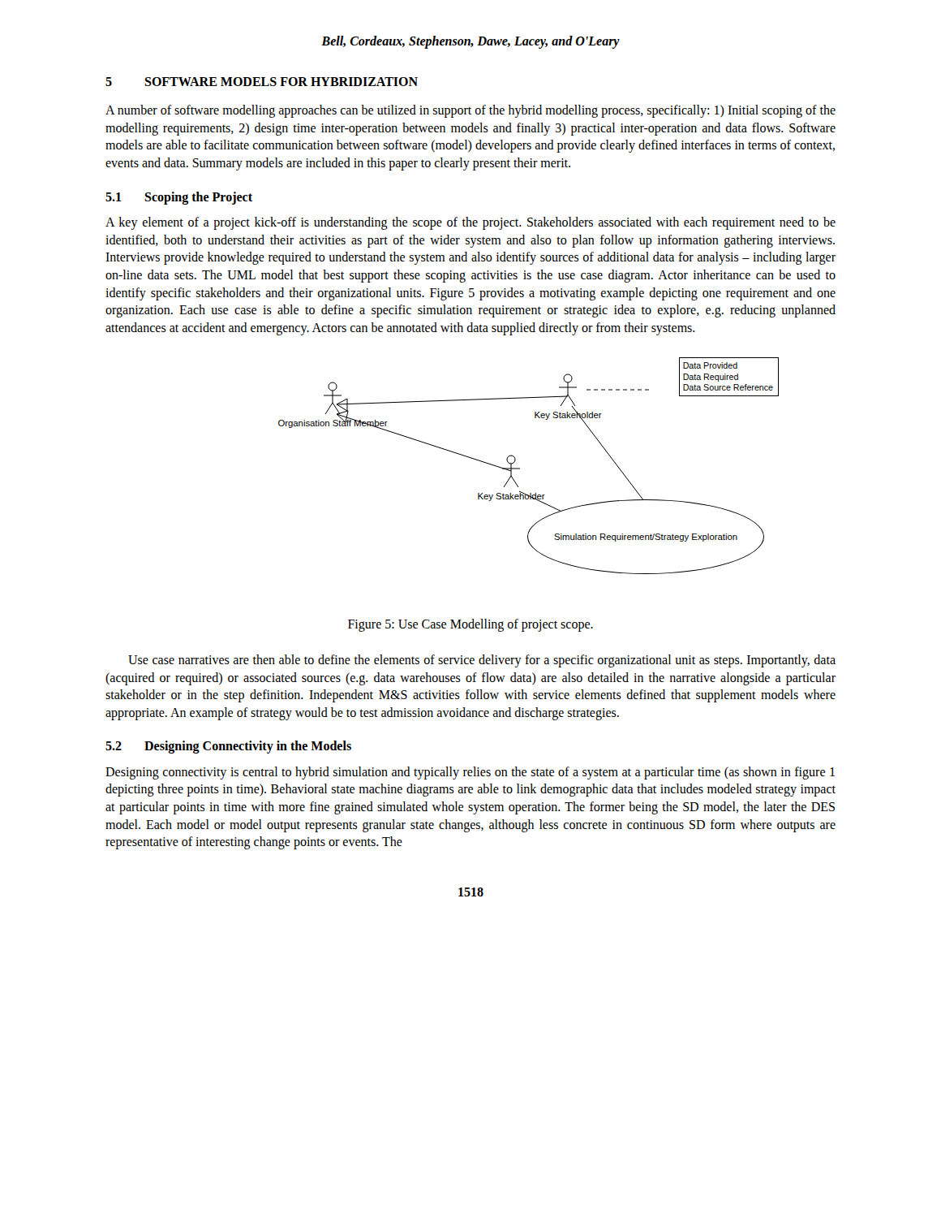Bell, Cordeaux, Stephenson, Dawe, Lacey, and O'Leary
5 Software Models for Hybridization
A number of software modelling approaches can be utilized in support of the hybrid modelling process, specifically: 1) Initial scoping of the modelling requirements, 2) design time inter-operation between models and finally 3) practical inter-operation and data flows. Software models are able to facilitate communication between software (model) developers and provide clearly defined interfaces in terms of context, events and data. Summary models are included in this paper to clearly present their merit.
5.1 Scoping the Project
A key element of a project kick-off is understanding the scope of the project. Stakeholders associated with each requirement need to be identified, both to understand their activities as part of the wider system and also to plan follow up information gathering interviews. Interviews provide knowledge required to understand the system and also identify sources of additional data for analysis – including larger on-line data sets. The UML model that best support these scoping activities is the use case diagram. Actor inheritance can be used to identify specific stakeholders and their organizational units. Figure 5 provides a motivating example depicting one requirement and one organization. Each use case is able to define a specific simulation requirement or strategic idea to explore, e.g. reducing unplanned attendances at accident and emergency. Actors can be annotated with data supplied directly or from their systems.
Data Provided
Data Required
Data Source Reference
Organisation Staff Member
Key Stakeholder
Key Stakeholder
Simulation Requirement/Strategy Exploration
Figure 5: Use Case Modelling of project scope.
Use case narratives are then able to define the elements of service delivery for a specific organizational unit as steps. Importantly, data (acquired or required) or associated sources (e.g. data warehouses of flow data) are also detailed in the narrative alongside a particular stakeholder or in the step definition. Independent M&S activities follow with service elements defined that supplement models where appropriate. An example of strategy would be to test admission avoidance and discharge strategies.
5.2 Designing Connectivity in the Models
Designing connectivity is central to hybrid simulation and typically relies on the state of a system at a particular time (as shown in figure 1 depicting three points in time). Behavioral state machine diagrams are able to link demographic data that includes modeled strategy impact at particular points in time with more fine grained simulated whole system operation. The former being the SD model, the later the DES model. Each model or model output represents granular state changes, although less concrete in continuous SD form where outputs are representative of interesting change points or events. The
1518